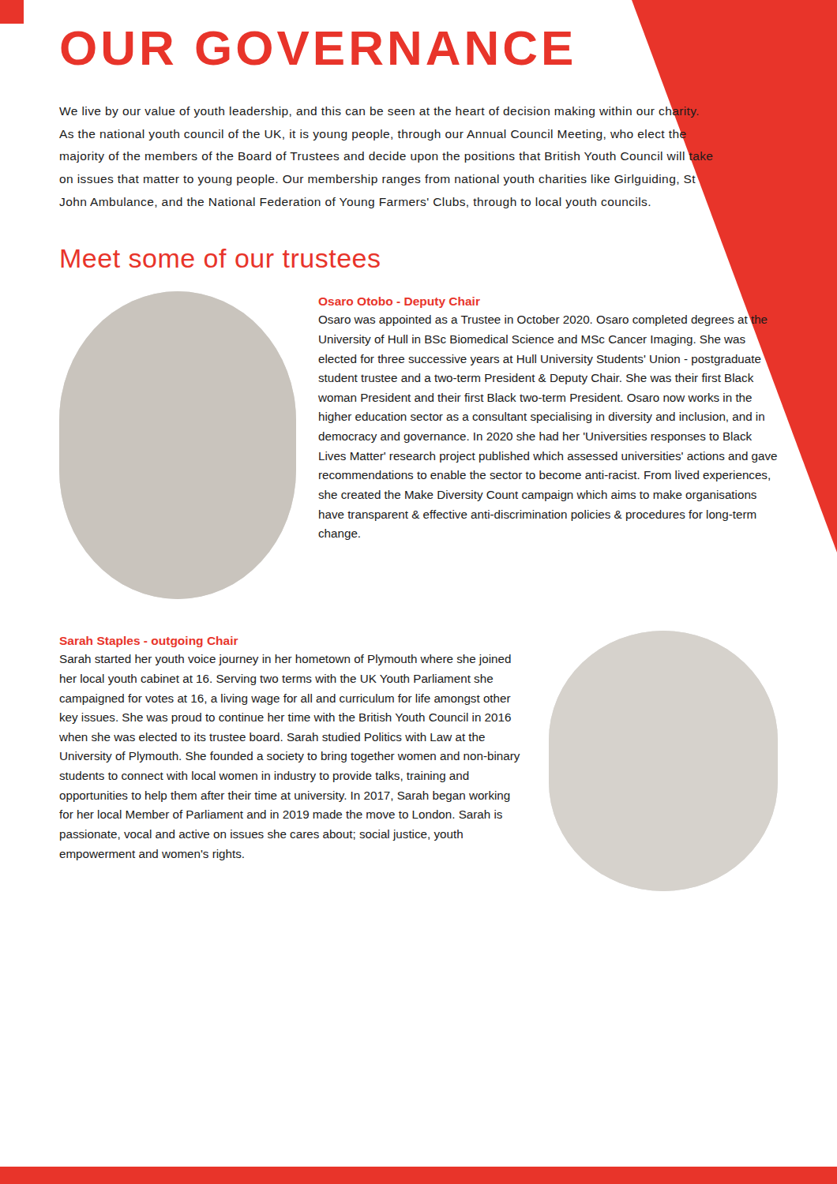OUR GOVERNANCE
We live by our value of youth leadership, and this can be seen at the heart of decision making within our charity. As the national youth council of the UK, it is young people, through our Annual Council Meeting, who elect the majority of the members of the Board of Trustees and decide upon the positions that British Youth Council will take on issues that matter to young people. Our membership ranges from national youth charities like Girlguiding, St John Ambulance, and the National Federation of Young Farmers' Clubs, through to local youth councils.
Meet some of our trustees
Osaro Otobo - Deputy Chair
Osaro was appointed as a Trustee in October 2020. Osaro completed degrees at the University of Hull in BSc Biomedical Science and MSc Cancer Imaging. She was elected for three successive years at Hull University Students' Union - postgraduate student trustee and a two-term President & Deputy Chair. She was their first Black woman President and their first Black two-term President. Osaro now works in the higher education sector as a consultant specialising in diversity and inclusion, and in democracy and governance. In 2020 she had her 'Universities responses to Black Lives Matter' research project published which assessed universities' actions and gave recommendations to enable the sector to become anti-racist. From lived experiences, she created the Make Diversity Count campaign which aims to make organisations have transparent & effective anti-discrimination policies & procedures for long-term change.
Sarah Staples - outgoing Chair
Sarah started her youth voice journey in her hometown of Plymouth where she joined her local youth cabinet at 16. Serving two terms with the UK Youth Parliament she campaigned for votes at 16, a living wage for all and curriculum for life amongst other key issues. She was proud to continue her time with the British Youth Council in 2016 when she was elected to its trustee board. Sarah studied Politics with Law at the University of Plymouth. She founded a society to bring together women and non-binary students to connect with local women in industry to provide talks, training and opportunities to help them after their time at university. In 2017, Sarah began working for her local Member of Parliament and in 2019 made the move to London. Sarah is passionate, vocal and active on issues she cares about; social justice, youth empowerment and women's rights.